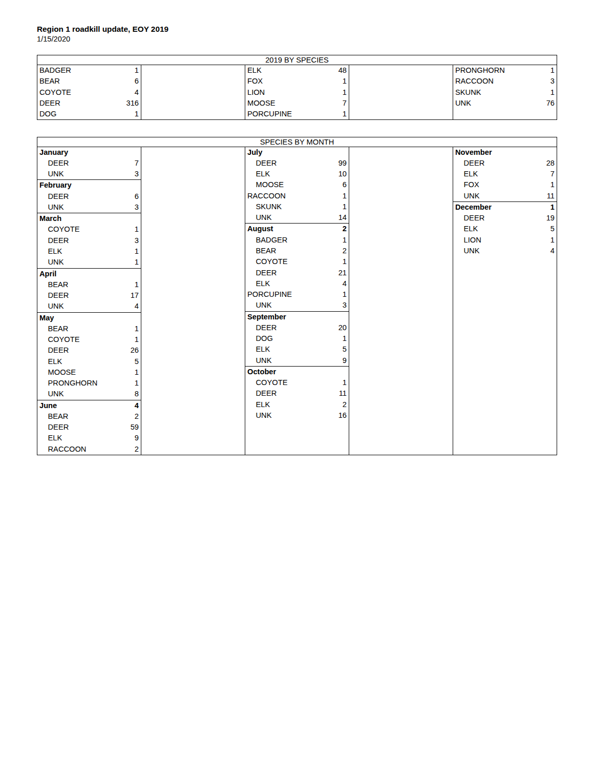Region 1 roadkill update, EOY 2019
1/15/2020
| 2019 BY SPECIES |
| --- |
| / BADGER / 1 / / BEAR / 6 / / COYOTE / 4 / / DEER / 316 / / DOG / 1 / | | / ELK / 48 / / FOX / 1 / / LION / 1 / / MOOSE / 7 / / PORCUPINE / 1 / | | / PRONGHORN / 1 / / RACCOON / 3 / / SKUNK / 1 / / UNK / 76 / |
| SPECIES BY MONTH |
| --- |
| / January / / / DEER / 7 / / UNK / 3 / / February / / / DEER / 6 / / UNK / 3 / / March / / / COYOTE / 1 / / DEER / 3 / / ELK / 1 / / UNK / 1 / / April / / / BEAR / 1 / / DEER / 17 / / UNK / 4 / / May / / / BEAR / 1 / / COYOTE / 1 / / DEER / 26 / / ELK / 5 / / MOOSE / 1 / / PRONGHORN / 1 / / UNK / 8 / / June / 4 / / BEAR / 2 / / DEER / 59 / / ELK / 9 / / RACCOON / 2 / | | / July / / / DEER / 99 / / ELK / 10 / / MOOSE / 6 / / RACCOON / 1 / / SKUNK / 1 / / UNK / 14 / / August / 2 / / BADGER / 1 / / BEAR / 2 / / COYOTE / 1 / / DEER / 21 / / ELK / 4 / / PORCUPINE / 1 / / UNK / 3 / / September / / / DEER / 20 / / DOG / 1 / / ELK / 5 / / UNK / 9 / / October / / / COYOTE / 1 / / DEER / 11 / / ELK / 2 / / UNK / 16 / | | / November / / / DEER / 28 / / ELK / 7 / / FOX / 1 / / UNK / 11 / / December / 1 / / DEER / 19 / / ELK / 5 / / LION / 1 / / UNK / 4 / |